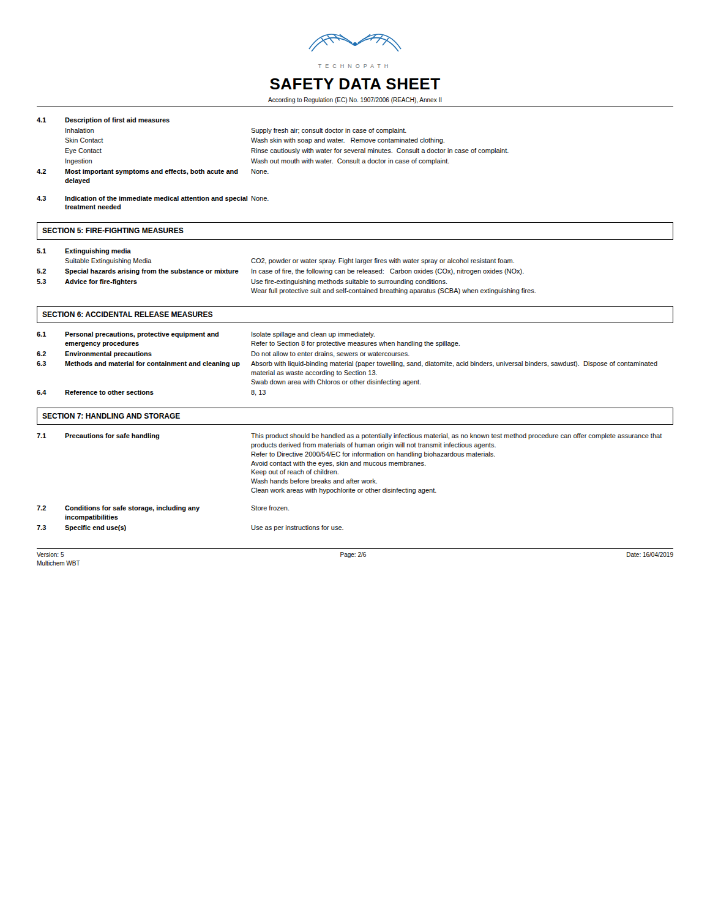TECHNOPATH
SAFETY DATA SHEET
According to Regulation (EC) No. 1907/2006 (REACH), Annex II
| 4.1 | Description of first aid measures | |
| | Inhalation | Supply fresh air; consult doctor in case of complaint. |
| | Skin Contact | Wash skin with soap and water. Remove contaminated clothing. |
| | Eye Contact | Rinse cautiously with water for several minutes. Consult a doctor in case of complaint. |
| | Ingestion | Wash out mouth with water. Consult a doctor in case of complaint. |
| 4.2 | Most important symptoms and effects, both acute and delayed | None. |
| 4.3 | Indication of the immediate medical attention and special treatment needed | None. |
SECTION 5: FIRE-FIGHTING MEASURES
| 5.1 | Extinguishing media | |
| | Suitable Extinguishing Media | CO2, powder or water spray. Fight larger fires with water spray or alcohol resistant foam. |
| 5.2 | Special hazards arising from the substance or mixture | In case of fire, the following can be released: Carbon oxides (COx), nitrogen oxides (NOx). |
| 5.3 | Advice for fire-fighters | Use fire-extinguishing methods suitable to surrounding conditions. Wear full protective suit and self-contained breathing aparatus (SCBA) when extinguishing fires. |
SECTION 6: ACCIDENTAL RELEASE MEASURES
| 6.1 | Personal precautions, protective equipment and emergency procedures | Isolate spillage and clean up immediately. Refer to Section 8 for protective measures when handling the spillage. |
| 6.2 | Environmental precautions | Do not allow to enter drains, sewers or watercourses. |
| 6.3 | Methods and material for containment and cleaning up | Absorb with liquid-binding material (paper towelling, sand, diatomite, acid binders, universal binders, sawdust). Dispose of contaminated material as waste according to Section 13. Swab down area with Chloros or other disinfecting agent. |
| 6.4 | Reference to other sections | 8, 13 |
SECTION 7: HANDLING AND STORAGE
| 7.1 | Precautions for safe handling | This product should be handled as a potentially infectious material, as no known test method procedure can offer complete assurance that products derived from materials of human origin will not transmit infectious agents. Refer to Directive 2000/54/EC for information on handling biohazardous materials. Avoid contact with the eyes, skin and mucous membranes. Keep out of reach of children. Wash hands before breaks and after work. Clean work areas with hypochlorite or other disinfecting agent. |
| 7.2 | Conditions for safe storage, including any incompatibilities | Store frozen. |
| 7.3 | Specific end use(s) | Use as per instructions for use. |
Version: 5
Multichem WBT
Page: 2/6
Date: 16/04/2019